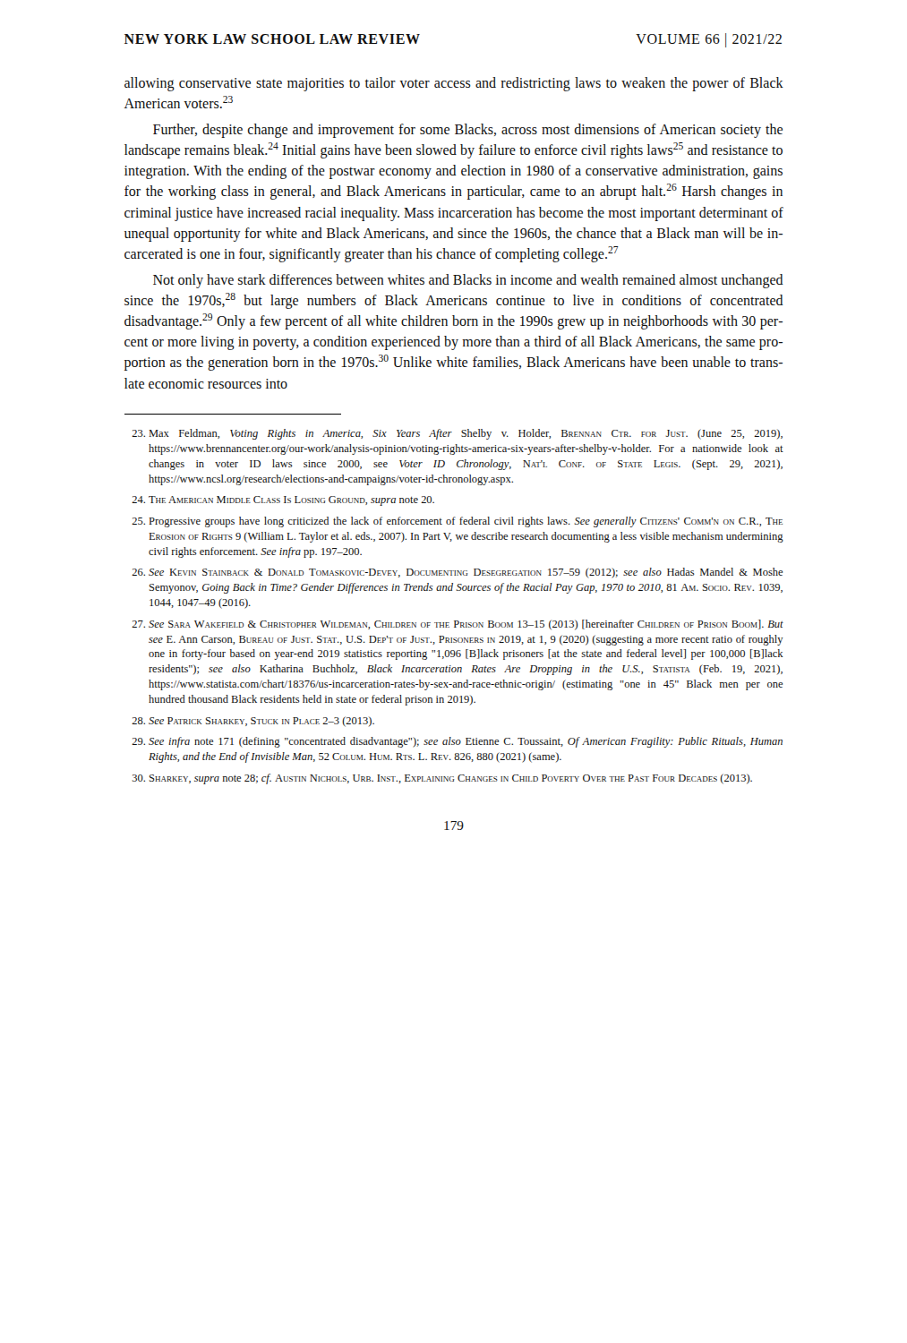New York Law School Law Review Volume 66 | 2021/22
allowing conservative state majorities to tailor voter access and redistricting laws to weaken the power of Black American voters.23
Further, despite change and improvement for some Blacks, across most dimensions of American society the landscape remains bleak.24 Initial gains have been slowed by failure to enforce civil rights laws25 and resistance to integration. With the ending of the postwar economy and election in 1980 of a conservative administration, gains for the working class in general, and Black Americans in particular, came to an abrupt halt.26 Harsh changes in criminal justice have increased racial inequality. Mass incarceration has become the most important determinant of unequal opportunity for white and Black Americans, and since the 1960s, the chance that a Black man will be incarcerated is one in four, significantly greater than his chance of completing college.27
Not only have stark differences between whites and Blacks in income and wealth remained almost unchanged since the 1970s,28 but large numbers of Black Americans continue to live in conditions of concentrated disadvantage.29 Only a few percent of all white children born in the 1990s grew up in neighborhoods with 30 percent or more living in poverty, a condition experienced by more than a third of all Black Americans, the same proportion as the generation born in the 1970s.30 Unlike white families, Black Americans have been unable to translate economic resources into
Max Feldman, Voting Rights in America, Six Years After Shelby v. Holder, Brennan Ctr. for Just. (June 25, 2019), https://www.brennancenter.org/our-work/analysis-opinion/voting-rights-america-six-years-after-shelby-v-holder. For a nationwide look at changes in voter ID laws since 2000, see Voter ID Chronology, Nat'l Conf. of State Legis. (Sept. 29, 2021), https://www.ncsl.org/research/elections-and-campaigns/voter-id-chronology.aspx.
The American Middle Class Is Losing Ground, supra note 20.
Progressive groups have long criticized the lack of enforcement of federal civil rights laws. See generally Citizens' Comm'n on C.R., The Erosion of Rights 9 (William L. Taylor et al. eds., 2007). In Part V, we describe research documenting a less visible mechanism undermining civil rights enforcement. See infra pp. 197–200.
See Kevin Stainback & Donald Tomaskovic-Devey, Documenting Desegregation 157–59 (2012); see also Hadas Mandel & Moshe Semyonov, Going Back in Time? Gender Differences in Trends and Sources of the Racial Pay Gap, 1970 to 2010, 81 Am. Socio. Rev. 1039, 1044, 1047–49 (2016).
See Sara Wakefield & Christopher Wildeman, Children of the Prison Boom 13–15 (2013) [hereinafter Children of Prison Boom]. But see E. Ann Carson, Bureau of Just. Stat., U.S. Dep't of Just., Prisoners in 2019, at 1, 9 (2020) (suggesting a more recent ratio of roughly one in forty-four based on year-end 2019 statistics reporting "1,096 [B]lack prisoners [at the state and federal level] per 100,000 [B]lack residents"); see also Katharina Buchholz, Black Incarceration Rates Are Dropping in the U.S., Statista (Feb. 19, 2021), https://www.statista.com/chart/18376/us-incarceration-rates-by-sex-and-race-ethnic-origin/ (estimating "one in 45" Black men per one hundred thousand Black residents held in state or federal prison in 2019).
See Patrick Sharkey, Stuck in Place 2–3 (2013).
See infra note 171 (defining "concentrated disadvantage"); see also Etienne C. Toussaint, Of American Fragility: Public Rituals, Human Rights, and the End of Invisible Man, 52 Colum. Hum. Rts. L. Rev. 826, 880 (2021) (same).
Sharkey, supra note 28; cf. Austin Nichols, Urb. Inst., Explaining Changes in Child Poverty Over the Past Four Decades (2013).
179